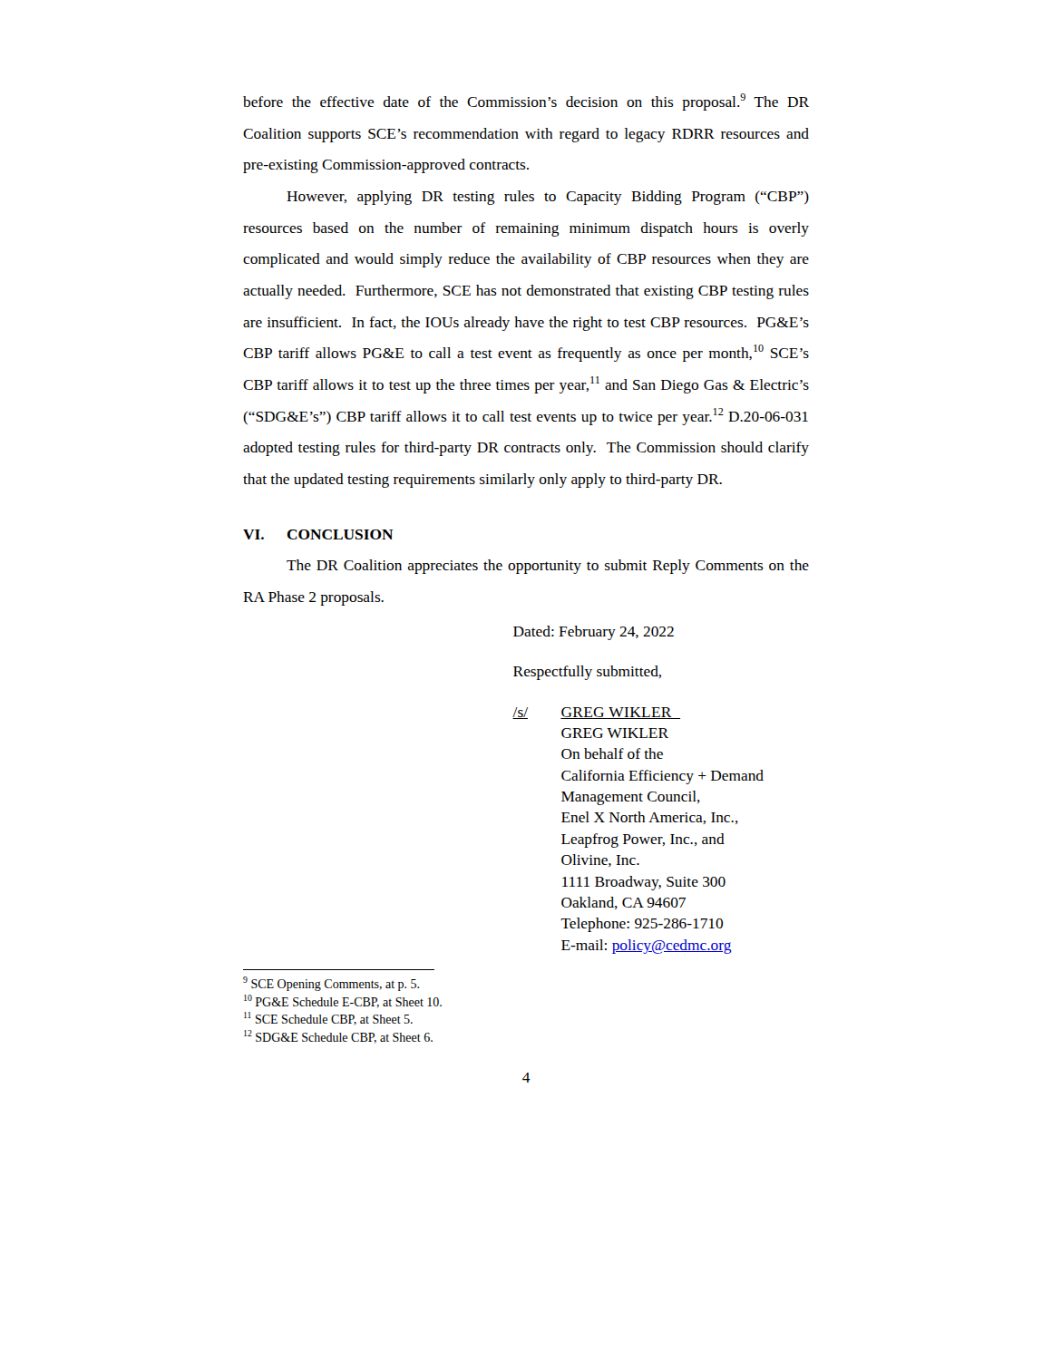before the effective date of the Commission’s decision on this proposal.9 The DR Coalition supports SCE’s recommendation with regard to legacy RDRR resources and pre-existing Commission-approved contracts.
However, applying DR testing rules to Capacity Bidding Program (“CBP”) resources based on the number of remaining minimum dispatch hours is overly complicated and would simply reduce the availability of CBP resources when they are actually needed. Furthermore, SCE has not demonstrated that existing CBP testing rules are insufficient. In fact, the IOUs already have the right to test CBP resources. PG&E’s CBP tariff allows PG&E to call a test event as frequently as once per month,10 SCE’s CBP tariff allows it to test up the three times per year,11 and San Diego Gas & Electric’s (“SDG&E’s”) CBP tariff allows it to call test events up to twice per year.12 D.20-06-031 adopted testing rules for third-party DR contracts only. The Commission should clarify that the updated testing requirements similarly only apply to third-party DR.
VI. CONCLUSION
The DR Coalition appreciates the opportunity to submit Reply Comments on the RA Phase 2 proposals.
Dated: February 24, 2022
Respectfully submitted,
/s/ GREG WIKLER
GREG WIKLER
On behalf of the
California Efficiency + Demand
Management Council,
Enel X North America, Inc.,
Leapfrog Power, Inc., and
Olivine, Inc.
1111 Broadway, Suite 300
Oakland, CA 94607
Telephone: 925-286-1710
E-mail: policy@cedmc.org
9 SCE Opening Comments, at p. 5.
10 PG&E Schedule E-CBP, at Sheet 10.
11 SCE Schedule CBP, at Sheet 5.
12 SDG&E Schedule CBP, at Sheet 6.
4